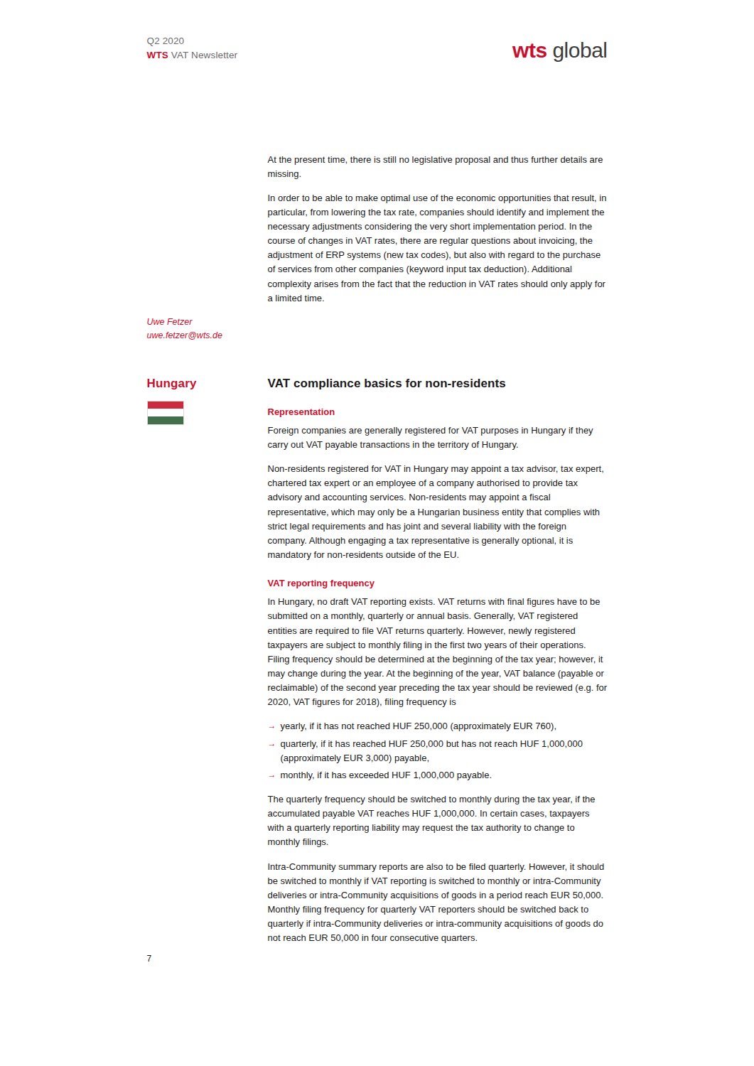Q2 2020
WTS VAT Newsletter
wts global
At the present time, there is still no legislative proposal and thus further details are missing.
In order to be able to make optimal use of the economic opportunities that result, in particular, from lowering the tax rate, companies should identify and implement the necessary adjustments considering the very short implementation period. In the course of changes in VAT rates, there are regular questions about invoicing, the adjustment of ERP systems (new tax codes), but also with regard to the purchase of services from other companies (keyword input tax deduction). Additional complexity arises from the fact that the reduction in VAT rates should only apply for a limited time.
Uwe Fetzer
uwe.fetzer@wts.de
Hungary
VAT compliance basics for non-residents
Representation
Foreign companies are generally registered for VAT purposes in Hungary if they carry out VAT payable transactions in the territory of Hungary.
Non-residents registered for VAT in Hungary may appoint a tax advisor, tax expert, chartered tax expert or an employee of a company authorised to provide tax advisory and accounting services. Non-residents may appoint a fiscal representative, which may only be a Hungarian business entity that complies with strict legal requirements and has joint and several liability with the foreign company. Although engaging a tax representative is generally optional, it is mandatory for non-residents outside of the EU.
VAT reporting frequency
In Hungary, no draft VAT reporting exists. VAT returns with final figures have to be submitted on a monthly, quarterly or annual basis. Generally, VAT registered entities are required to file VAT returns quarterly. However, newly registered taxpayers are subject to monthly filing in the first two years of their operations. Filing frequency should be determined at the beginning of the tax year; however, it may change during the year. At the beginning of the year, VAT balance (payable or reclaimable) of the second year preceding the tax year should be reviewed (e.g. for 2020, VAT figures for 2018), filing frequency is
yearly, if it has not reached HUF 250,000 (approximately EUR 760),
quarterly, if it has reached HUF 250,000 but has not reach HUF 1,000,000 (approximately EUR 3,000) payable,
monthly, if it has exceeded HUF 1,000,000 payable.
The quarterly frequency should be switched to monthly during the tax year, if the accumulated payable VAT reaches HUF 1,000,000. In certain cases, taxpayers with a quarterly reporting liability may request the tax authority to change to monthly filings.
Intra-Community summary reports are also to be filed quarterly. However, it should be switched to monthly if VAT reporting is switched to monthly or intra-Community deliveries or intra-Community acquisitions of goods in a period reach EUR 50,000. Monthly filing frequency for quarterly VAT reporters should be switched back to quarterly if intra-Community deliveries or intra-community acquisitions of goods do not reach EUR 50,000 in four consecutive quarters.
7